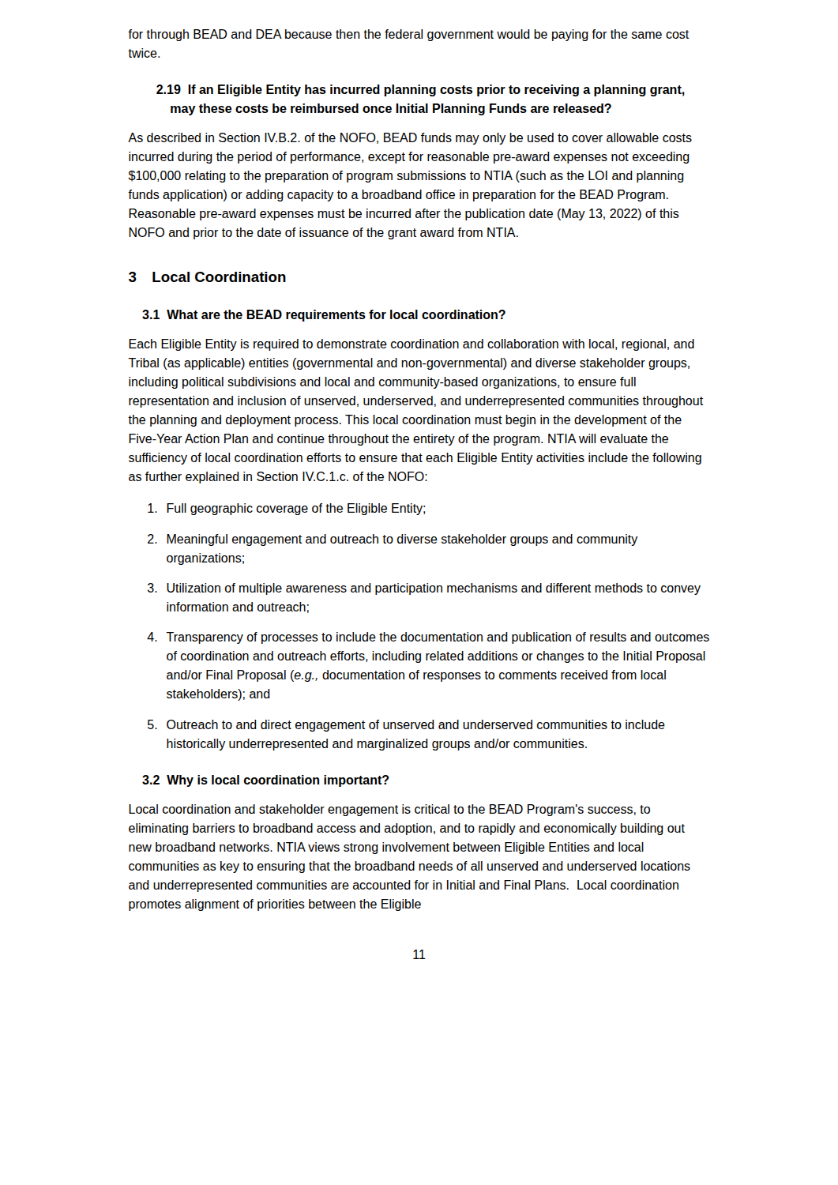for through BEAD and DEA because then the federal government would be paying for the same cost twice.
2.19 If an Eligible Entity has incurred planning costs prior to receiving a planning grant, may these costs be reimbursed once Initial Planning Funds are released?
As described in Section IV.B.2. of the NOFO, BEAD funds may only be used to cover allowable costs incurred during the period of performance, except for reasonable pre-award expenses not exceeding $100,000 relating to the preparation of program submissions to NTIA (such as the LOI and planning funds application) or adding capacity to a broadband office in preparation for the BEAD Program. Reasonable pre-award expenses must be incurred after the publication date (May 13, 2022) of this NOFO and prior to the date of issuance of the grant award from NTIA.
3 Local Coordination
3.1 What are the BEAD requirements for local coordination?
Each Eligible Entity is required to demonstrate coordination and collaboration with local, regional, and Tribal (as applicable) entities (governmental and non-governmental) and diverse stakeholder groups, including political subdivisions and local and community-based organizations, to ensure full representation and inclusion of unserved, underserved, and underrepresented communities throughout the planning and deployment process. This local coordination must begin in the development of the Five-Year Action Plan and continue throughout the entirety of the program. NTIA will evaluate the sufficiency of local coordination efforts to ensure that each Eligible Entity activities include the following as further explained in Section IV.C.1.c. of the NOFO:
Full geographic coverage of the Eligible Entity;
Meaningful engagement and outreach to diverse stakeholder groups and community organizations;
Utilization of multiple awareness and participation mechanisms and different methods to convey information and outreach;
Transparency of processes to include the documentation and publication of results and outcomes of coordination and outreach efforts, including related additions or changes to the Initial Proposal and/or Final Proposal (e.g., documentation of responses to comments received from local stakeholders); and
Outreach to and direct engagement of unserved and underserved communities to include historically underrepresented and marginalized groups and/or communities.
3.2 Why is local coordination important?
Local coordination and stakeholder engagement is critical to the BEAD Program's success, to eliminating barriers to broadband access and adoption, and to rapidly and economically building out new broadband networks. NTIA views strong involvement between Eligible Entities and local communities as key to ensuring that the broadband needs of all unserved and underserved locations and underrepresented communities are accounted for in Initial and Final Plans. Local coordination promotes alignment of priorities between the Eligible
11